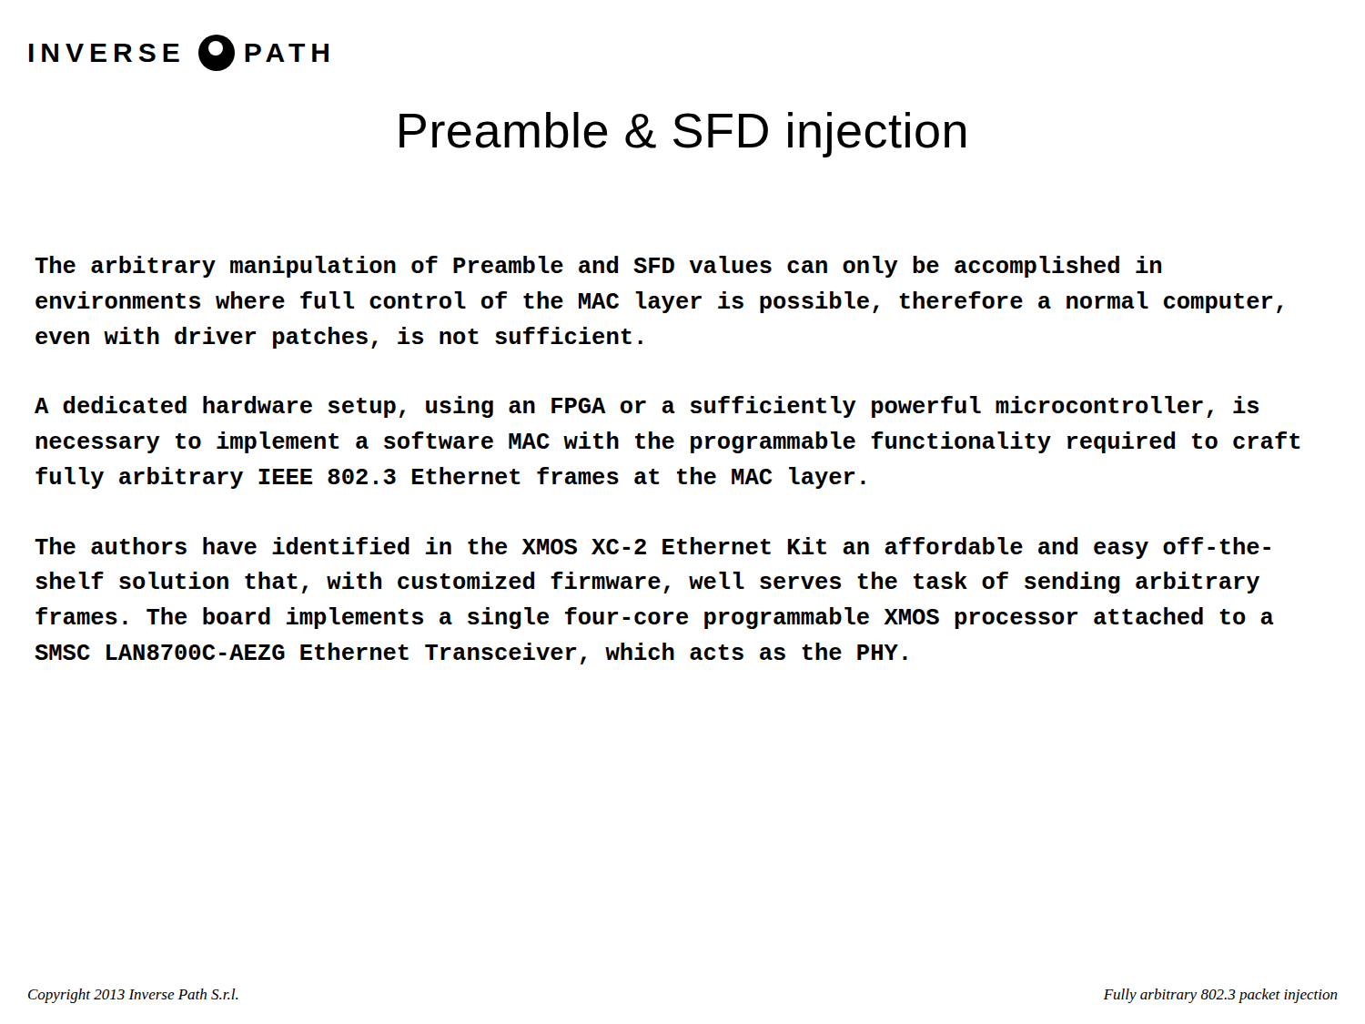INVERSE PATH
Preamble & SFD injection
The arbitrary manipulation of Preamble and SFD values can only be accomplished in environments where full control of the MAC layer is possible, therefore a normal computer, even with driver patches, is not sufficient.
A dedicated hardware setup, using an FPGA or a sufficiently powerful microcontroller, is necessary to implement a software MAC with the programmable functionality required to craft fully arbitrary IEEE 802.3 Ethernet frames at the MAC layer.
The authors have identified in the XMOS XC-2 Ethernet Kit an affordable and easy off-the-shelf solution that, with customized firmware, well serves the task of sending arbitrary frames. The board implements a single four-core programmable XMOS processor attached to a SMSC LAN8700C-AEZG Ethernet Transceiver, which acts as the PHY.
Copyright 2013 Inverse Path S.r.l. Fully arbitrary 802.3 packet injection